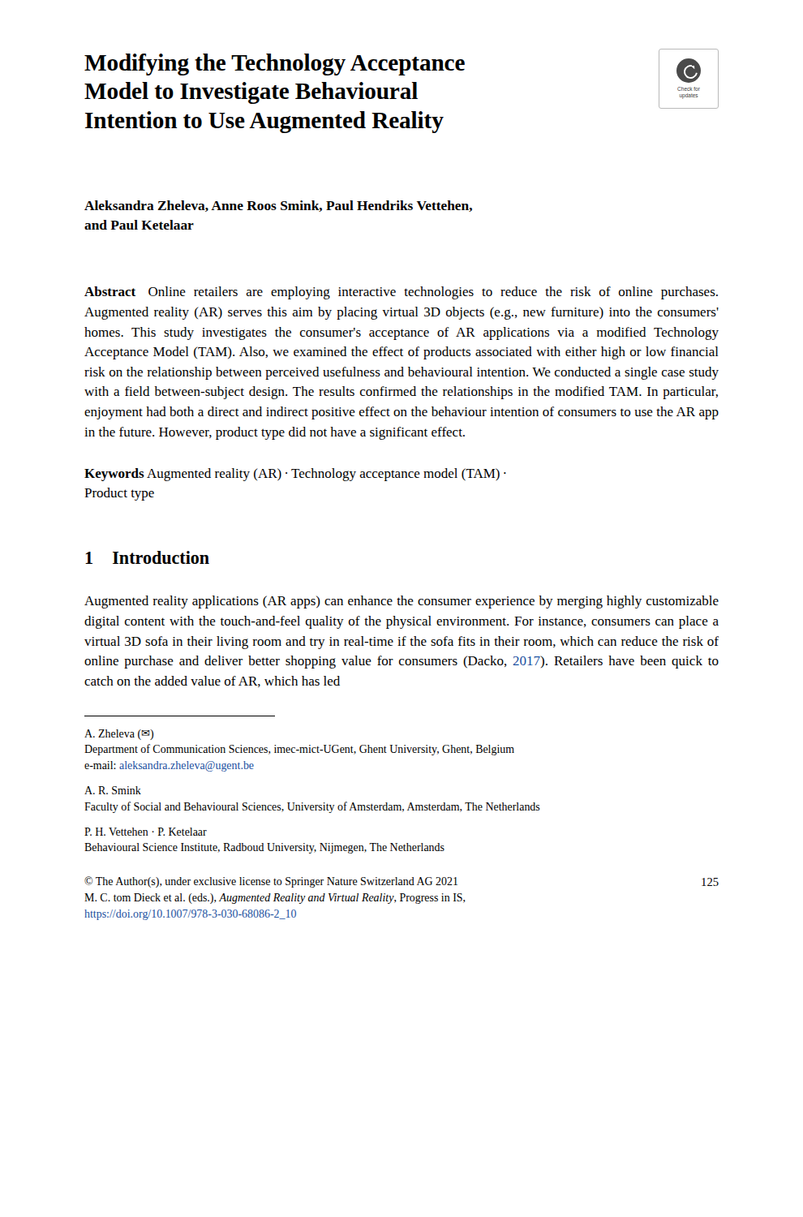Check for updates
Modifying the Technology Acceptance
Model to Investigate Behavioural
Intention to Use Augmented Reality
Aleksandra Zheleva, Anne Roos Smink, Paul Hendriks Vettehen,
and Paul Ketelaar
Abstract Online retailers are employing interactive technologies to reduce the risk of online purchases. Augmented reality (AR) serves this aim by placing virtual 3D objects (e.g., new furniture) into the consumers' homes. This study investigates the consumer's acceptance of AR applications via a modified Technology Acceptance Model (TAM). Also, we examined the effect of products associated with either high or low financial risk on the relationship between perceived usefulness and behavioural intention. We conducted a single case study with a field between-subject design. The results confirmed the relationships in the modified TAM. In particular, enjoyment had both a direct and indirect positive effect on the behaviour intention of consumers to use the AR app in the future. However, product type did not have a significant effect.
Keywords Augmented reality (AR)·Technology acceptance model (TAM)·
Product type
1 Introduction
Augmented reality applications (AR apps) can enhance the consumer experience by merging highly customizable digital content with the touch-and-feel quality of the physical environment. For instance, consumers can place a virtual 3D sofa in their living room and try in real-time if the sofa fits in their room, which can reduce the risk of online purchase and deliver better shopping value for consumers (Dacko, 2017). Retailers have been quick to catch on the added value of AR, which has led
A. Zheleva (✉)
Department of Communication Sciences, imec-mict-UGent, Ghent University, Ghent, Belgium
e-mail: aleksandra.zheleva@ugent.be
A. R. Smink
Faculty of Social and Behavioural Sciences, University of Amsterdam, Amsterdam, The Netherlands
P. H. Vettehen · P. Ketelaar
Behavioural Science Institute, Radboud University, Nijmegen, The Netherlands
125
© The Author(s), under exclusive license to Springer Nature Switzerland AG 2021
M. C. tom Dieck et al. (eds.), Augmented Reality and Virtual Reality, Progress in IS,
https://doi.org/10.1007/978-3-030-68086-2_10